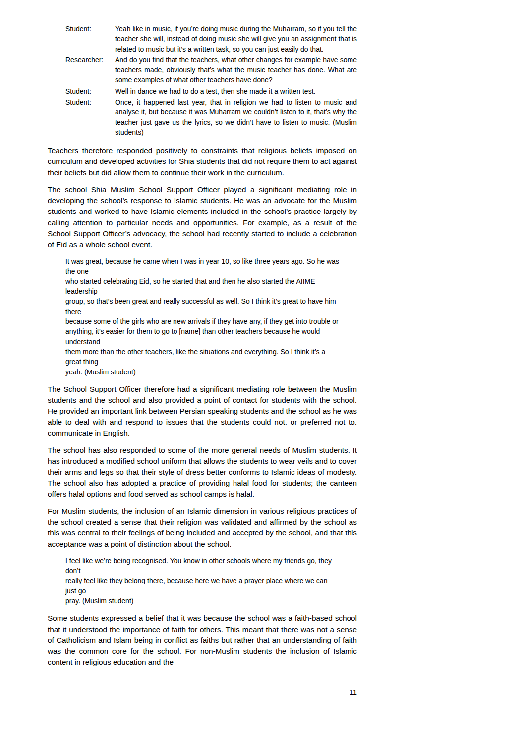| Student: | Yeah like in music, if you’re doing music during the Muharram, so if you tell the teacher she will, instead of doing music she will give you an assignment that is related to music but it’s a written task, so you can just easily do that. |
| Researcher: | And do you find that the teachers, what other changes for example have some teachers made, obviously that’s what the music teacher has done. What are some examples of what other teachers have done? |
| Student: | Well in dance we had to do a test, then she made it a written test. |
| Student: | Once, it happened last year, that in religion we had to listen to music and analyse it, but because it was Muharram we couldn’t listen to it, that’s why the teacher just gave us the lyrics, so we didn’t have to listen to music. (Muslim students) |
Teachers therefore responded positively to constraints that religious beliefs imposed on curriculum and developed activities for Shia students that did not require them to act against their beliefs but did allow them to continue their work in the curriculum.
The school Shia Muslim School Support Officer played a significant mediating role in developing the school’s response to Islamic students. He was an advocate for the Muslim students and worked to have Islamic elements included in the school’s practice largely by calling attention to particular needs and opportunities. For example, as a result of the School Support Officer’s advocacy, the school had recently started to include a celebration of Eid as a whole school event.
It was great, because he came when I was in year 10, so like three years ago. So he was the one
who started celebrating Eid, so he started that and then he also started the AIIME leadership
group, so that’s been great and really successful as well. So I think it’s great to have him there
because some of the girls who are new arrivals if they have any, if they get into trouble or
anything, it’s easier for them to go to [name] than other teachers because he would understand
them more than the other teachers, like the situations and everything. So I think it’s a great thing
yeah. (Muslim student)
The School Support Officer therefore had a significant mediating role between the Muslim students and the school and also provided a point of contact for students with the school. He provided an important link between Persian speaking students and the school as he was able to deal with and respond to issues that the students could not, or preferred not to, communicate in English.
The school has also responded to some of the more general needs of Muslim students. It has introduced a modified school uniform that allows the students to wear veils and to cover their arms and legs so that their style of dress better conforms to Islamic ideas of modesty. The school also has adopted a practice of providing halal food for students; the canteen offers halal options and food served as school camps is halal.
For Muslim students, the inclusion of an Islamic dimension in various religious practices of the school created a sense that their religion was validated and affirmed by the school as this was central to their feelings of being included and accepted by the school, and that this acceptance was a point of distinction about the school.
I feel like we’re being recognised. You know in other schools where my friends go, they don’t
really feel like they belong there, because here we have a prayer place where we can just go
pray. (Muslim student)
Some students expressed a belief that it was because the school was a faith-based school that it understood the importance of faith for others. This meant that there was not a sense of Catholicism and Islam being in conflict as faiths but rather that an understanding of faith was the common core for the school. For non-Muslim students the inclusion of Islamic content in religious education and the
11